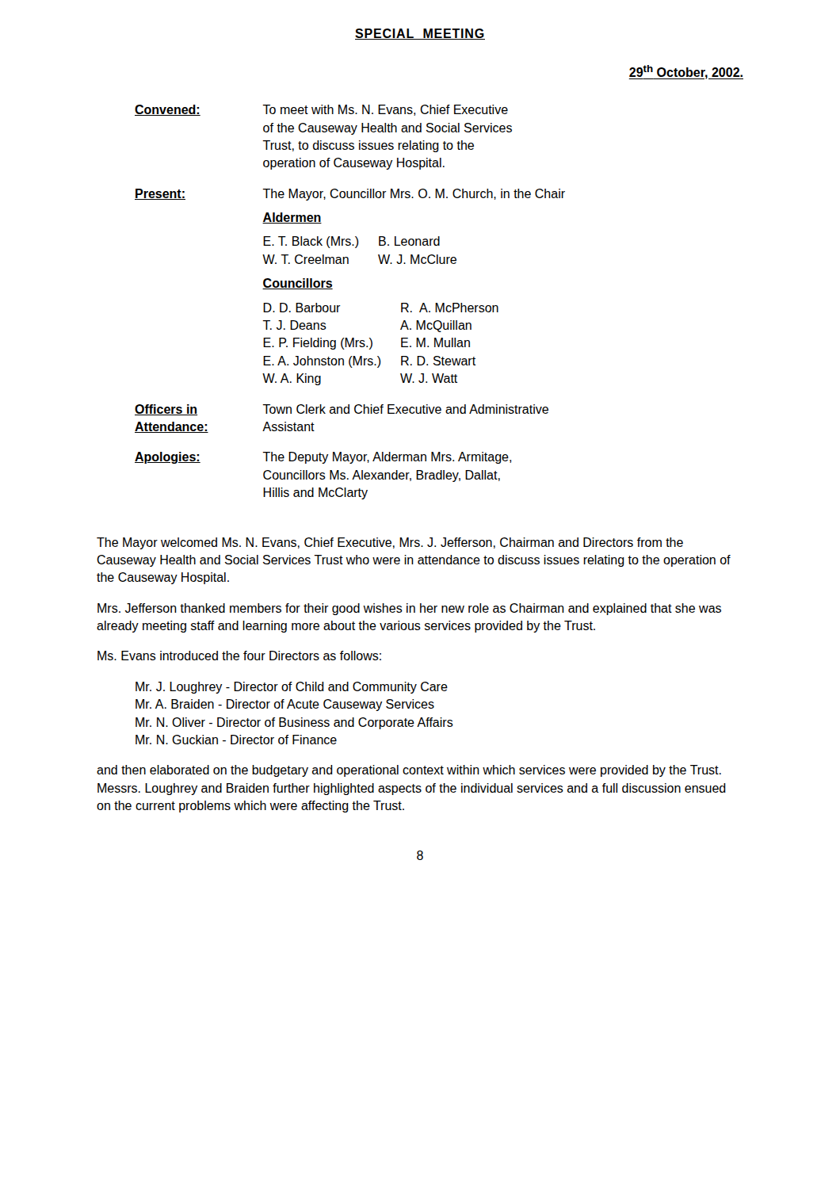SPECIAL MEETING
29th October, 2002.
| Convened: | To meet with Ms. N. Evans, Chief Executive of the Causeway Health and Social Services Trust, to discuss issues relating to the operation of Causeway Hospital. |
| Present: | The Mayor, Councillor Mrs. O. M. Church, in the Chair Aldermen / E. T. Black (Mrs.) / B. Leonard / / W. T. Creelman / W. J. McClure / Councillors / D. D. Barbour / R. A. McPherson / / T. J. Deans / A. McQuillan / / E. P. Fielding (Mrs.) / E. M. Mullan / / E. A. Johnston (Mrs.) / R. D. Stewart / / W. A. King / W. J. Watt / |
| Officers in Attendance: | Town Clerk and Chief Executive and Administrative Assistant |
| Apologies: | The Deputy Mayor, Alderman Mrs. Armitage, Councillors Ms. Alexander, Bradley, Dallat, Hillis and McClarty |
The Mayor welcomed Ms. N. Evans, Chief Executive, Mrs. J. Jefferson, Chairman and Directors from the Causeway Health and Social Services Trust who were in attendance to discuss issues relating to the operation of the Causeway Hospital.
Mrs. Jefferson thanked members for their good wishes in her new role as Chairman and explained that she was already meeting staff and learning more about the various services provided by the Trust.
Ms. Evans introduced the four Directors as follows:
Mr. J. Loughrey - Director of Child and Community Care
Mr. A. Braiden - Director of Acute Causeway Services
Mr. N. Oliver - Director of Business and Corporate Affairs
Mr. N. Guckian - Director of Finance
and then elaborated on the budgetary and operational context within which services were provided by the Trust. Messrs. Loughrey and Braiden further highlighted aspects of the individual services and a full discussion ensued on the current problems which were affecting the Trust.
8